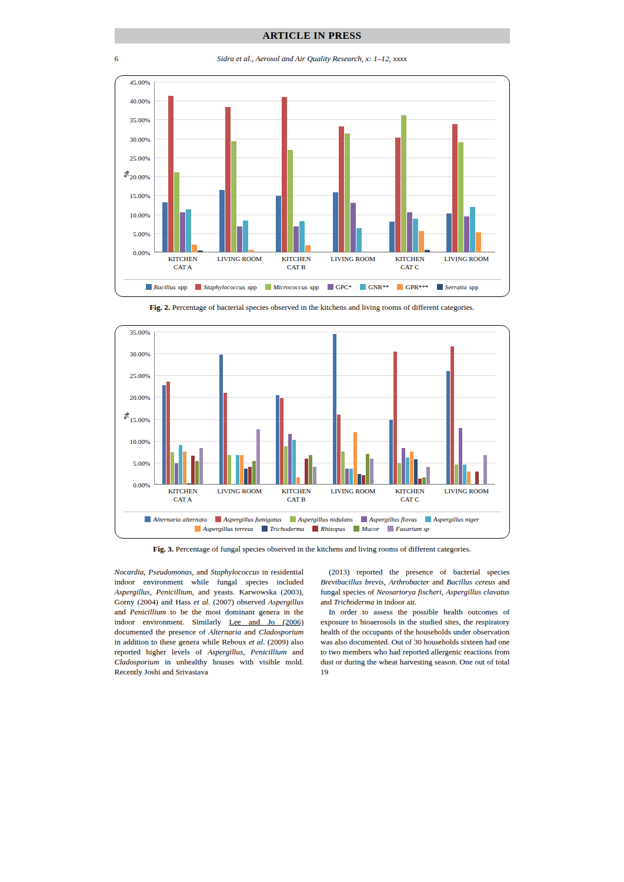ARTICLE IN PRESS
6
Sidra et al., Aerosol and Air Quality Research, x: 1–12, xxxx
%
45.00%
40.00%
35.00%
30.00%
25.00%
20.00%
15.00%
10.00%
5.00%
0.00%
KITCHEN
CAT A
LIVING ROOM
KITCHEN
CAT B
LIVING ROOM
KITCHEN
CAT C
LIVING ROOM
Bacillus spp
Staphylococcus spp
Micrococcus spp
GPC*
GNR**
GPR***
Serratia spp
Fig. 2. Percentage of bacterial species observed in the kitchens and living rooms of different categories.
%
35.00%
30.00%
25.00%
20.00%
15.00%
10.00%
5.00%
0.00%
KITCHEN
CAT A
LIVING ROOM
KITCHEN
CAT B
LIVING ROOM
KITCHEN
CAT C
LIVING ROOM
Alternaria alternata
Aspergillus fumigatus
Aspergillus nidulans
Aspergillus flavus
Aspergillus niger
Aspergillus terreus
Trichoderma
Rhizopus
Mucor
Fusarium sp
Fig. 3. Percentage of fungal species observed in the kitchens and living rooms of different categories.
Nocardia, Pseudomonas, and Staphylococcus in residential indoor environment while fungal species included Aspergillus, Penicillium, and yeasts. Karwowska (2003), Gorny (2004) and Hass et al. (2007) observed Aspergillus and Penicillium to be the most dominant genera in the indoor environment. Similarly Lee and Jo (2006) documented the presence of Alternaria and Cladosporium in addition to these genera while Reboux et al. (2009) also reported higher levels of Aspergillus, Penicillium and Cladosporium in unhealthy houses with visible mold. Recently Joshi and Srivastava
(2013) reported the presence of bacterial species Brevibacillus brevis, Arthrobacter and Bacillus cereus and fungal species of Neosartorya fischeri, Aspergillus clavatus and Trichoderma in indoor air.
In order to assess the possible health outcomes of exposure to bioaerosols in the studied sites, the respiratory health of the occupants of the households under observation was also documented. Out of 30 households sixteen had one to two members who had reported allergenic reactions from dust or during the wheat harvesting season. One out of total 19